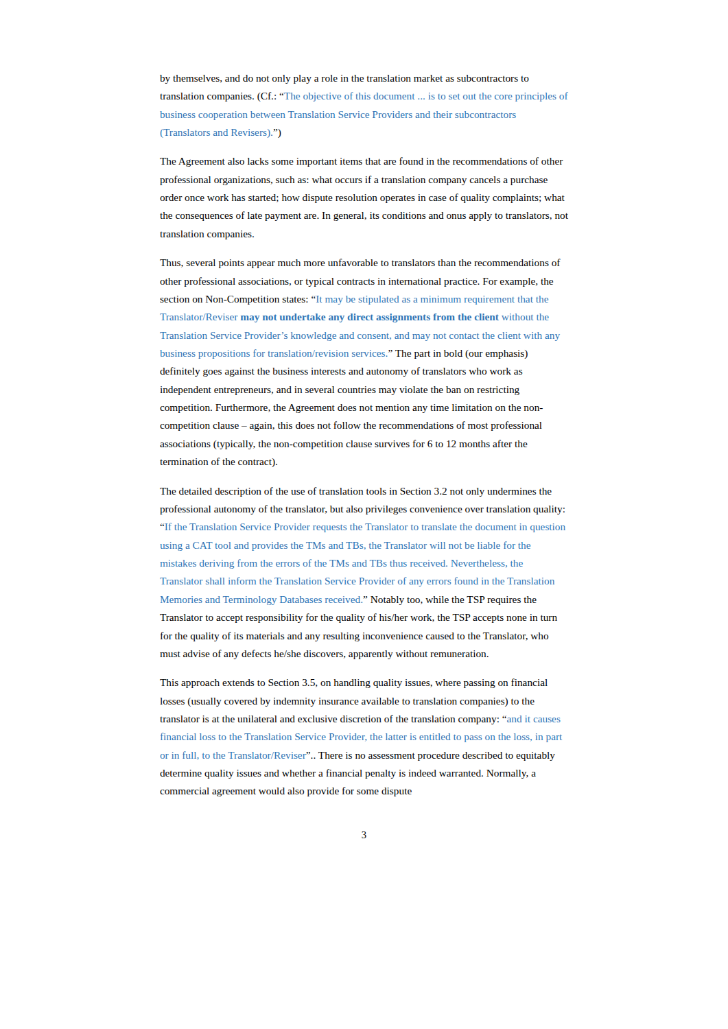by themselves, and do not only play a role in the translation market as subcontractors to translation companies. (Cf.: “The objective of this document ... is to set out the core principles of business cooperation between Translation Service Providers and their subcontractors (Translators and Revisers).”)
The Agreement also lacks some important items that are found in the recommendations of other professional organizations, such as: what occurs if a translation company cancels a purchase order once work has started; how dispute resolution operates in case of quality complaints; what the consequences of late payment are. In general, its conditions and onus apply to translators, not translation companies.
Thus, several points appear much more unfavorable to translators than the recommendations of other professional associations, or typical contracts in international practice. For example, the section on Non-Competition states: “It may be stipulated as a minimum requirement that the Translator/Reviser may not undertake any direct assignments from the client without the Translation Service Provider’s knowledge and consent, and may not contact the client with any business propositions for translation/revision services.” The part in bold (our emphasis) definitely goes against the business interests and autonomy of translators who work as independent entrepreneurs, and in several countries may violate the ban on restricting competition. Furthermore, the Agreement does not mention any time limitation on the non-competition clause – again, this does not follow the recommendations of most professional associations (typically, the non-competition clause survives for 6 to 12 months after the termination of the contract).
The detailed description of the use of translation tools in Section 3.2 not only undermines the professional autonomy of the translator, but also privileges convenience over translation quality: “If the Translation Service Provider requests the Translator to translate the document in question using a CAT tool and provides the TMs and TBs, the Translator will not be liable for the mistakes deriving from the errors of the TMs and TBs thus received. Nevertheless, the Translator shall inform the Translation Service Provider of any errors found in the Translation Memories and Terminology Databases received.” Notably too, while the TSP requires the Translator to accept responsibility for the quality of his/her work, the TSP accepts none in turn for the quality of its materials and any resulting inconvenience caused to the Translator, who must advise of any defects he/she discovers, apparently without remuneration.
This approach extends to Section 3.5, on handling quality issues, where passing on financial losses (usually covered by indemnity insurance available to translation companies) to the translator is at the unilateral and exclusive discretion of the translation company: “and it causes financial loss to the Translation Service Provider, the latter is entitled to pass on the loss, in part or in full, to the Translator/Reviser”.. There is no assessment procedure described to equitably determine quality issues and whether a financial penalty is indeed warranted. Normally, a commercial agreement would also provide for some dispute
3